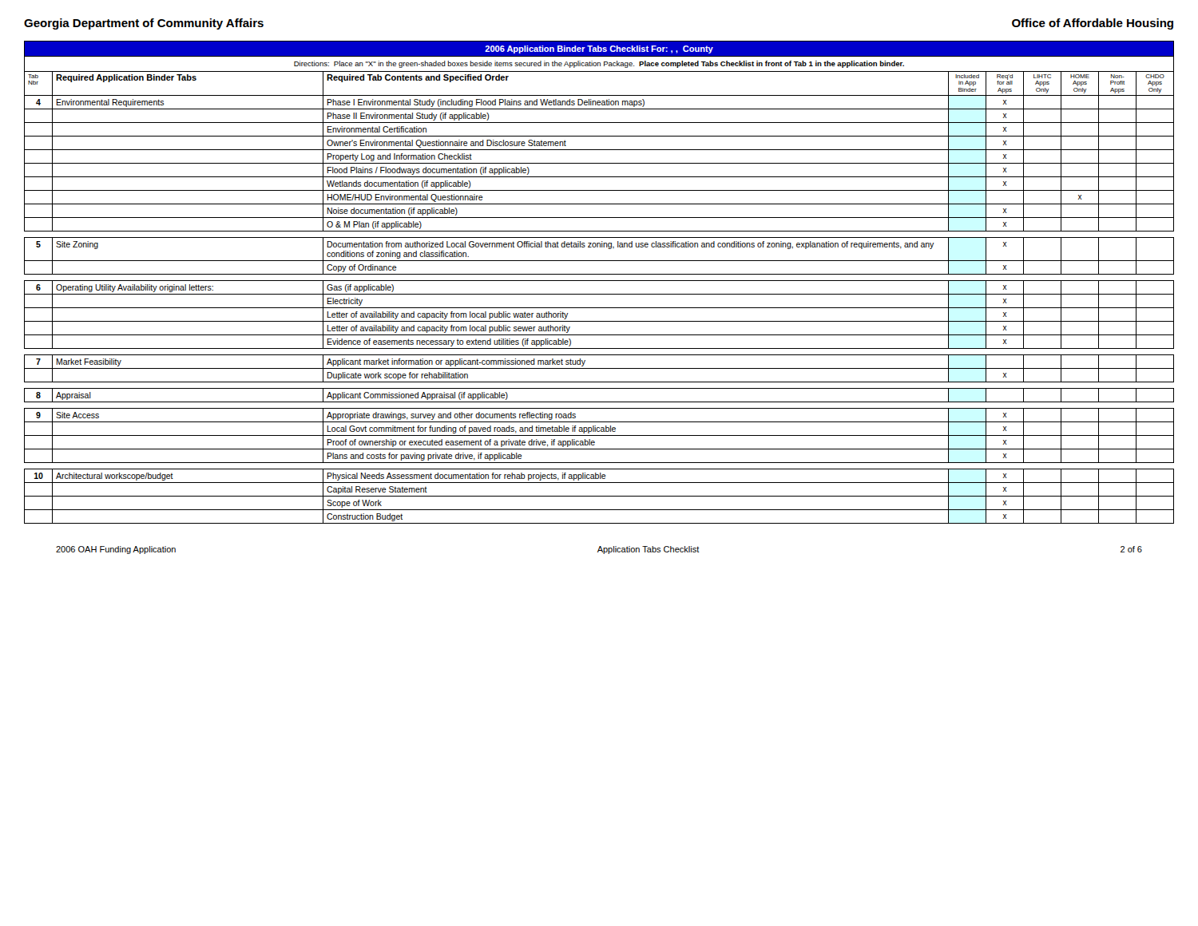Georgia Department of Community Affairs
Office of Affordable Housing
2006 Application Binder Tabs Checklist For: , , County
Directions: Place an "X" in the green-shaded boxes beside items secured in the Application Package. Place completed Tabs Checklist in front of Tab 1 in the application binder.
| Tab Nbr | Required Application Binder Tabs | Required Tab Contents and Specified Order | Included in App Binder | Req'd for all Apps | LIHTC Apps Only | HOME Apps Only | Non- Profit Apps | CHDO Apps Only |
| --- | --- | --- | --- | --- | --- | --- | --- | --- |
| 4 | Environmental Requirements | Phase I Environmental Study (including Flood Plains and Wetlands Delineation maps) | | x | | | | |
| | | Phase II Environmental Study (if applicable) | | x | | | | |
| | | Environmental Certification | | x | | | | |
| | | Owner's Environmental Questionnaire and Disclosure Statement | | x | | | | |
| | | Property Log and Information Checklist | | x | | | | |
| | | Flood Plains / Floodways documentation (if applicable) | | x | | | | |
| | | Wetlands documentation (if applicable) | | x | | | | |
| | | HOME/HUD Environmental Questionnaire | | | | x | | |
| | | Noise documentation (if applicable) | | x | | | | |
| | | O & M Plan (if applicable) | | x | | | | |
| 5 | Site Zoning | Documentation from authorized Local Government Official that details zoning, land use classification and conditions of zoning, explanation of requirements, and any conditions of zoning and classification. | | x | | | | |
| | | Copy of Ordinance | | x | | | | |
| 6 | Operating Utility Availability original letters: | Gas (if applicable) | | x | | | | |
| | | Electricity | | x | | | | |
| | | Letter of availability and capacity from local public water authority | | x | | | | |
| | | Letter of availability and capacity from local public sewer authority | | x | | | | |
| | | Evidence of easements necessary to extend utilities (if applicable) | | x | | | | |
| 7 | Market Feasibility | Applicant market information or applicant-commissioned market study | | | | | | |
| | | Duplicate work scope for rehabilitation | | x | | | | |
| 8 | Appraisal | Applicant Commissioned Appraisal (if applicable) | | | | | | |
| 9 | Site Access | Appropriate drawings, survey and other documents reflecting roads | | x | | | | |
| | | Local Govt commitment for funding of paved roads, and timetable if applicable | | x | | | | |
| | | Proof of ownership or executed easement of a private drive, if applicable | | x | | | | |
| | | Plans and costs for paving private drive, if applicable | | x | | | | |
| 10 | Architectural workscope/budget | Physical Needs Assessment documentation for rehab projects, if applicable | | x | | | | |
| | | Capital Reserve Statement | | x | | | | |
| | | Scope of Work | | x | | | | |
| | | Construction Budget | | x | | | | |
2006 OAH Funding Application
Application Tabs Checklist
2 of 6